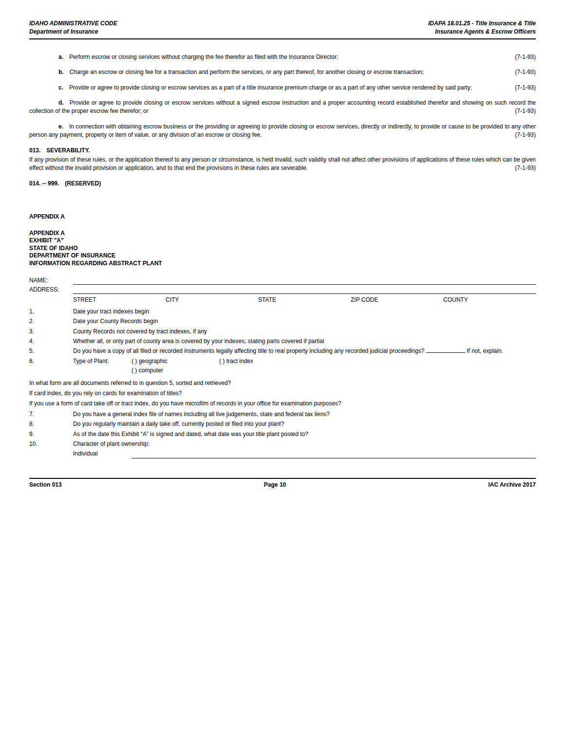IDAHO ADMINISTRATIVE CODE Department of Insurance
IDAPA 18.01.25 - Title Insurance & Title Insurance Agents & Escrow Officers
a. Perform escrow or closing services without charging the fee therefor as filed with the Insurance Director;(7-1-93)
b. Charge an escrow or closing fee for a transaction and perform the services, or any part thereof, for another closing or escrow transaction;(7-1-93)
c. Provide or agree to provide closing or escrow services as a part of a title insurance premium charge or as a part of any other service rendered by said party;(7-1-93)
d. Provide or agree to provide closing or escrow services without a signed escrow instruction and a proper accounting record established therefor and showing on such record the collection of the proper escrow fee therefor; or(7-1-93)
e. In connection with obtaining escrow business or the providing or agreeing to provide closing or escrow services, directly or indirectly, to provide or cause to be provided to any other person any payment, property or item of value, or any division of an escrow or closing fee.(7-1-93)
013. SEVERABILITY.
If any provision of these rules, or the application thereof to any person or circumstance, is held invalid, such validity shall not affect other provisions of applications of these rules which can be given effect without the invalid provision or application, and to that end the provisions in these rules are severable.(7-1-93)
014. -- 999. (RESERVED)
APPENDIX A
APPENDIX A
EXHIBIT "A"
STATE OF IDAHO
DEPARTMENT OF INSURANCE
INFORMATION REGARDING ABSTRACT PLANT
NAME:
ADDRESS:
STREET CITY STATE ZIP CODE COUNTY
1. Date your tract indexes begin
2. Date your County Records begin
3. County Records not covered by tract indexes, if any
4. Whether all, or only part of county area is covered by your indexes, stating parts covered if partial
5. Do you have a copy of all filed or recorded instruments legally affecting title to real property including any recorded judicial proceedings? If not, explain.
6. Type of Plant:
( ) geographic( ) tract index
( ) computer
In what form are all documents referred to in question 5, sorted and retrieved?
If card index, do you rely on cards for examination of titles?
If you use a form of card take off or tract index, do you have microfilm of records in your office for examination purposes?
7. Do you have a general index file of names including all live judgements, state and federal tax liens?
8. Do you regularly maintain a daily take off, currently posted or filed into your plant?
9. As of the date this Exhibit “A” is signed and dated, what date was your title plant posted to?
10. Character of plant ownership:
Individual
Section 013
Page 10
IAC Archive 2017